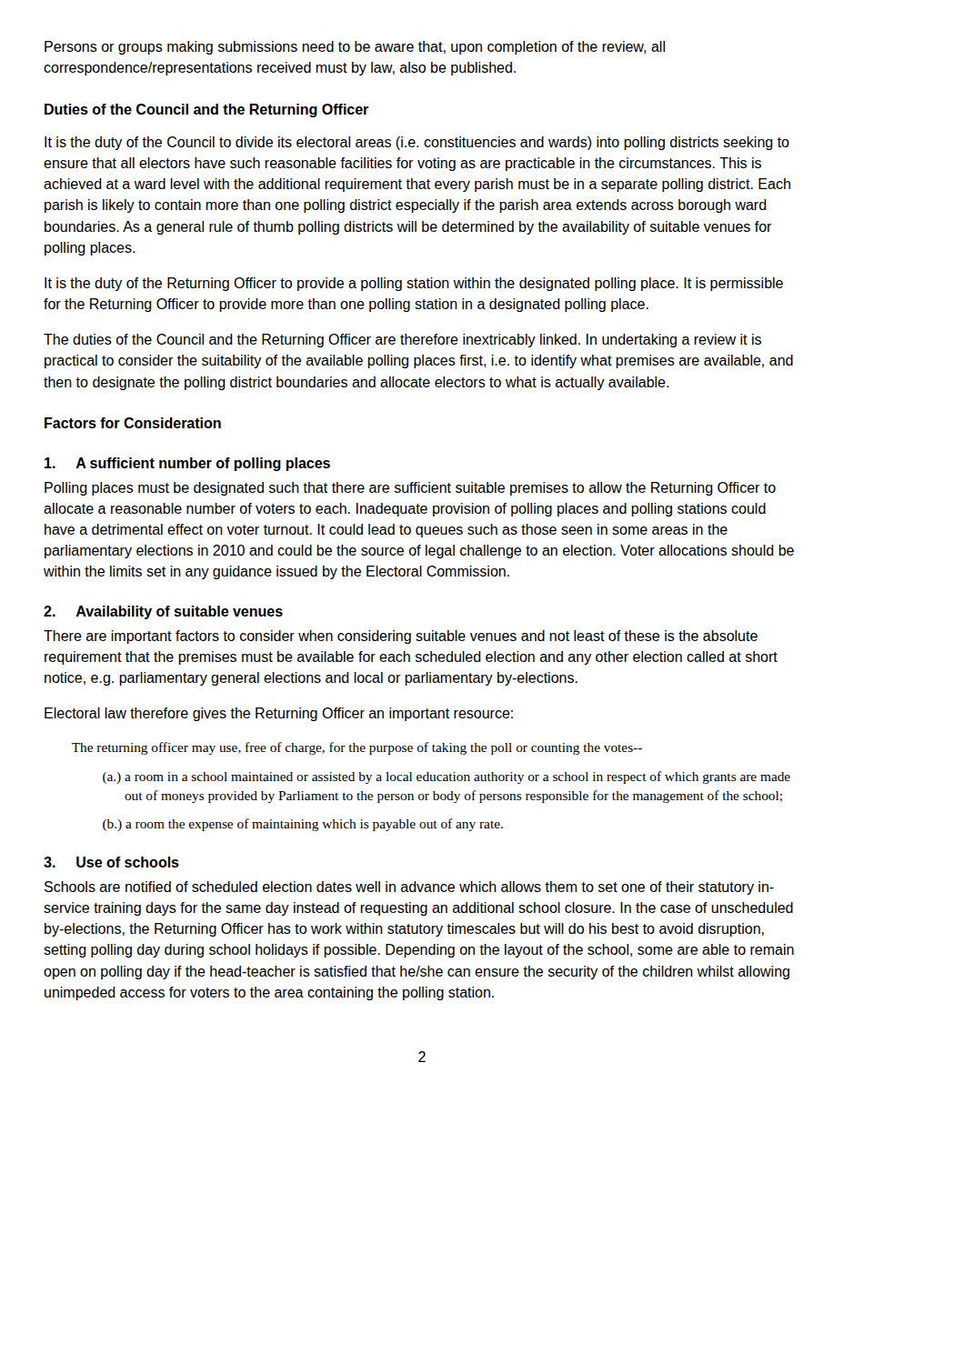Persons or groups making submissions need to be aware that, upon completion of the review, all correspondence/representations received must by law, also be published.
Duties of the Council and the Returning Officer
It is the duty of the Council to divide its electoral areas (i.e. constituencies and wards) into polling districts seeking to ensure that all electors have such reasonable facilities for voting as are practicable in the circumstances. This is achieved at a ward level with the additional requirement that every parish must be in a separate polling district. Each parish is likely to contain more than one polling district especially if the parish area extends across borough ward boundaries. As a general rule of thumb polling districts will be determined by the availability of suitable venues for polling places.
It is the duty of the Returning Officer to provide a polling station within the designated polling place. It is permissible for the Returning Officer to provide more than one polling station in a designated polling place.
The duties of the Council and the Returning Officer are therefore inextricably linked. In undertaking a review it is practical to consider the suitability of the available polling places first, i.e. to identify what premises are available, and then to designate the polling district boundaries and allocate electors to what is actually available.
Factors for Consideration
1. A sufficient number of polling places
Polling places must be designated such that there are sufficient suitable premises to allow the Returning Officer to allocate a reasonable number of voters to each. Inadequate provision of polling places and polling stations could have a detrimental effect on voter turnout. It could lead to queues such as those seen in some areas in the parliamentary elections in 2010 and could be the source of legal challenge to an election. Voter allocations should be within the limits set in any guidance issued by the Electoral Commission.
2. Availability of suitable venues
There are important factors to consider when considering suitable venues and not least of these is the absolute requirement that the premises must be available for each scheduled election and any other election called at short notice, e.g. parliamentary general elections and local or parliamentary by-elections.
Electoral law therefore gives the Returning Officer an important resource:
The returning officer may use, free of charge, for the purpose of taking the poll or counting the votes--
(a.) a room in a school maintained or assisted by a local education authority or a school in respect of which grants are made out of moneys provided by Parliament to the person or body of persons responsible for the management of the school;
(b.) a room the expense of maintaining which is payable out of any rate.
3. Use of schools
Schools are notified of scheduled election dates well in advance which allows them to set one of their statutory in-service training days for the same day instead of requesting an additional school closure. In the case of unscheduled by-elections, the Returning Officer has to work within statutory timescales but will do his best to avoid disruption, setting polling day during school holidays if possible. Depending on the layout of the school, some are able to remain open on polling day if the head-teacher is satisfied that he/she can ensure the security of the children whilst allowing unimpeded access for voters to the area containing the polling station.
2